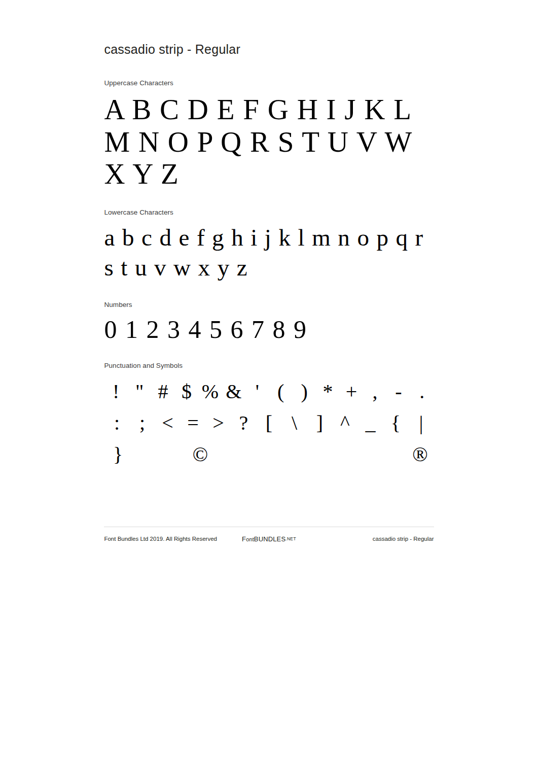cassadio strip - Regular
Uppercase Characters
A B C D E F G H I J K L M N O P Q R S T U V W X Y Z
Lowercase Characters
a b c d e f g h i j k l m n o p q r s t u v w x y z
Numbers
0 1 2 3 4 5 6 7 8 9
Punctuation and Symbols
!"#$%&'()*+,-.
:;<=>?[\]^_{|
} © ®
Font Bundles Ltd 2019. All Rights Reserved
Font BUNDLES.NET
cassadio strip - Regular